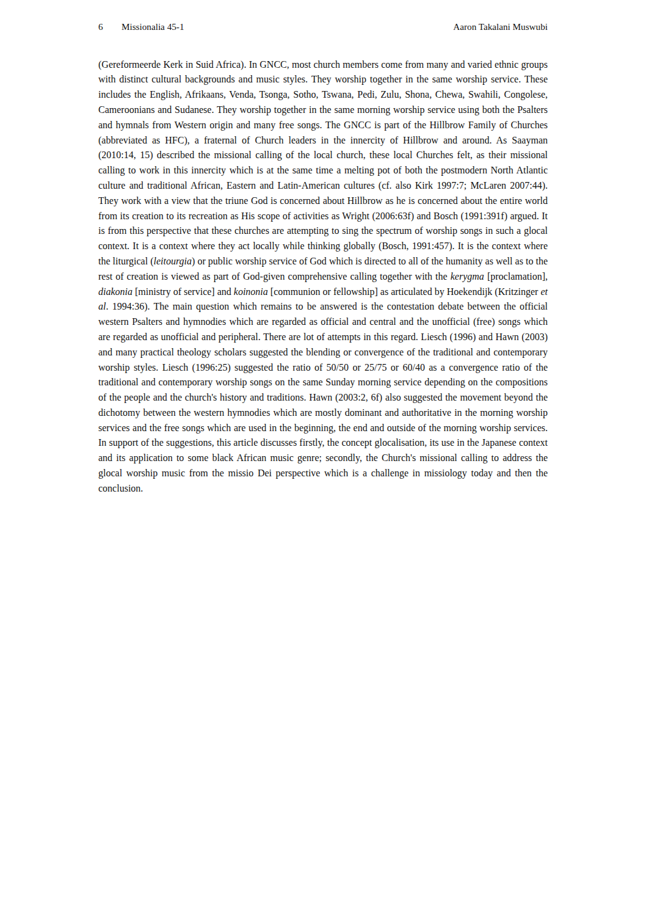6 Missionalia 45-1 Aaron Takalani Muswubi
(Gereformeerde Kerk in Suid Africa). In GNCC, most church members come from many and varied ethnic groups with distinct cultural backgrounds and music styles. They worship together in the same worship service. These includes the English, Afrikaans, Venda, Tsonga, Sotho, Tswana, Pedi, Zulu, Shona, Chewa, Swahili, Congolese, Cameroonians and Sudanese. They worship together in the same morning worship service using both the Psalters and hymnals from Western origin and many free songs. The GNCC is part of the Hillbrow Family of Churches (abbreviated as HFC), a fraternal of Church leaders in the innercity of Hillbrow and around. As Saayman (2010:14, 15) described the missional calling of the local church, these local Churches felt, as their missional calling to work in this innercity which is at the same time a melting pot of both the postmodern North Atlantic culture and traditional African, Eastern and Latin-American cultures (cf. also Kirk 1997:7; McLaren 2007:44). They work with a view that the triune God is concerned about Hillbrow as he is concerned about the entire world from its creation to its recreation as His scope of activities as Wright (2006:63f) and Bosch (1991:391f) argued. It is from this perspective that these churches are attempting to sing the spectrum of worship songs in such a glocal context. It is a context where they act locally while thinking globally (Bosch, 1991:457). It is the context where the liturgical (leitourgia) or public worship service of God which is directed to all of the humanity as well as to the rest of creation is viewed as part of God-given comprehensive calling together with the kerygma [proclamation], diakonia [ministry of service] and koinonia [communion or fellowship] as articulated by Hoekendijk (Kritzinger et al. 1994:36). The main question which remains to be answered is the contestation debate between the official western Psalters and hymnodies which are regarded as official and central and the unofficial (free) songs which are regarded as unofficial and peripheral. There are lot of attempts in this regard. Liesch (1996) and Hawn (2003) and many practical theology scholars suggested the blending or convergence of the traditional and contemporary worship styles. Liesch (1996:25) suggested the ratio of 50/50 or 25/75 or 60/40 as a convergence ratio of the traditional and contemporary worship songs on the same Sunday morning service depending on the compositions of the people and the church's history and traditions. Hawn (2003:2, 6f) also suggested the movement beyond the dichotomy between the western hymnodies which are mostly dominant and authoritative in the morning worship services and the free songs which are used in the beginning, the end and outside of the morning worship services. In support of the suggestions, this article discusses firstly, the concept glocalisation, its use in the Japanese context and its application to some black African music genre; secondly, the Church's missional calling to address the glocal worship music from the missio Dei perspective which is a challenge in missiology today and then the conclusion.